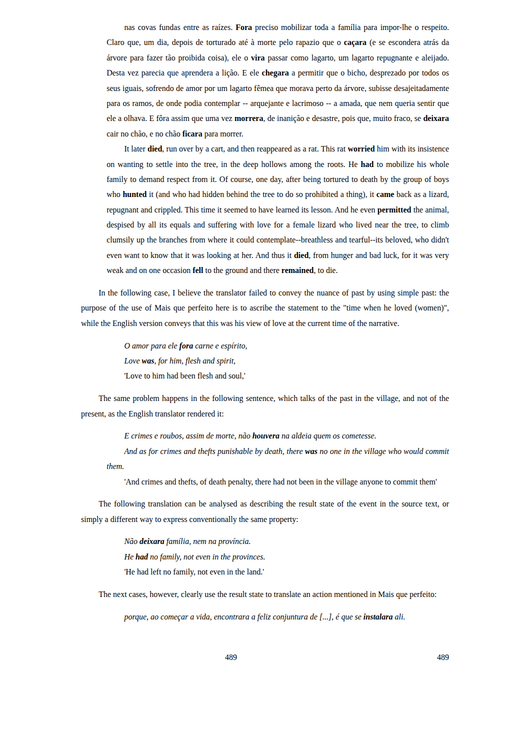nas covas fundas entre as raízes. Fora preciso mobilizar toda a família para impor-lhe o respeito. Claro que, um dia, depois de torturado até à morte pelo rapazio que o caçara (e se escondera atrás da árvore para fazer tão proibida coisa), ele o vira passar como lagarto, um lagarto repugnante e aleijado. Desta vez parecia que aprendera a lição. E ele chegara a permitir que o bicho, desprezado por todos os seus iguais, sofrendo de amor por um lagarto fêmea que morava perto da árvore, subisse desajeitadamente para os ramos, de onde podia contemplar -- arquejante e lacrimoso -- a amada, que nem queria sentir que ele a olhava. E fôra assim que uma vez morrera, de inanição e desastre, pois que, muito fraco, se deixara cair no chão, e no chão ficara para morrer.
It later died, run over by a cart, and then reappeared as a rat. This rat worried him with its insistence on wanting to settle into the tree, in the deep hollows among the roots. He had to mobilize his whole family to demand respect from it. Of course, one day, after being tortured to death by the group of boys who hunted it (and who had hidden behind the tree to do so prohibited a thing), it came back as a lizard, repugnant and crippled. This time it seemed to have learned its lesson. And he even permitted the animal, despised by all its equals and suffering with love for a female lizard who lived near the tree, to climb clumsily up the branches from where it could contemplate--breathless and tearful--its beloved, who didn't even want to know that it was looking at her. And thus it died, from hunger and bad luck, for it was very weak and on one occasion fell to the ground and there remained, to die.
In the following case, I believe the translator failed to convey the nuance of past by using simple past: the purpose of the use of Mais que perfeito here is to ascribe the statement to the "time when he loved (women)", while the English version conveys that this was his view of love at the current time of the narrative.
O amor para ele fora carne e espírito,
Love was, for him, flesh and spirit,
'Love to him had been flesh and soul,'
The same problem happens in the following sentence, which talks of the past in the village, and not of the present, as the English translator rendered it:
E crimes e roubos, assim de morte, não houvera na aldeia quem os cometesse.
And as for crimes and thefts punishable by death, there was no one in the village who would commit them.
'And crimes and thefts, of death penalty, there had not been in the village anyone to commit them'
The following translation can be analysed as describing the result state of the event in the source text, or simply a different way to express conventionally the same property:
Não deixara família, nem na província.
He had no family, not even in the provinces.
'He had left no family, not even in the land.'
The next cases, however, clearly use the result state to translate an action mentioned in Mais que perfeito:
porque, ao começar a vida, encontrara a feliz conjuntura de [...], é que se instalara ali.
489 489